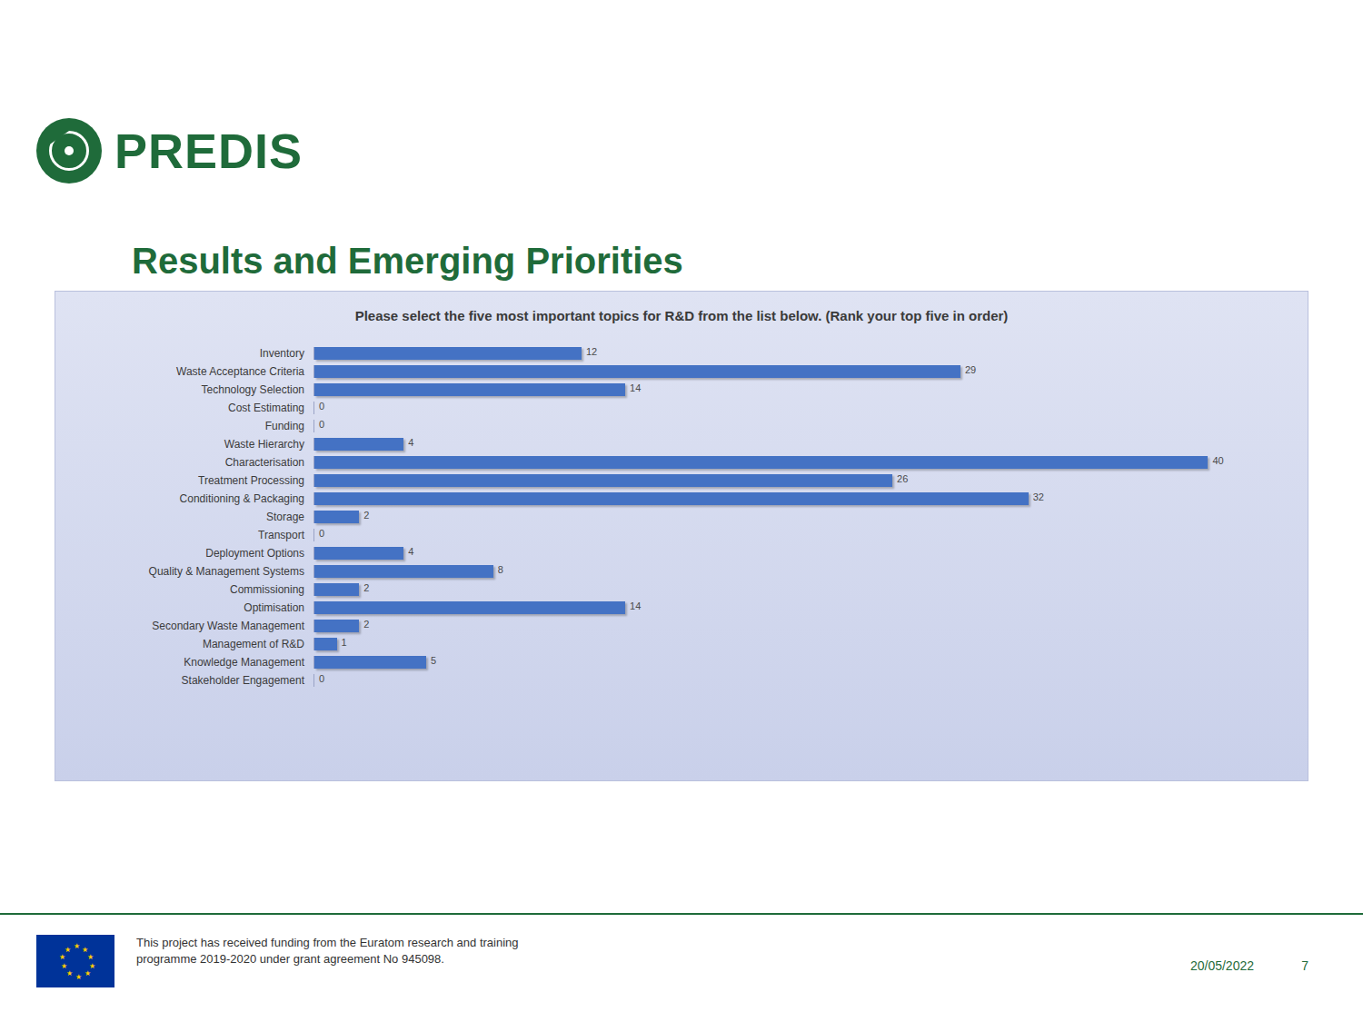PREDIS
Results and Emerging Priorities
Please select the five most important topics for R&D from the list below. (Rank your top five in order)
Inventory
12
Waste Acceptance Criteria
29
Technology Selection
14
Cost Estimating
0
Funding
0
Waste Hierarchy
4
Characterisation
40
Treatment Processing
26
Conditioning & Packaging
32
Storage
2
Transport
0
Deployment Options
4
Quality & Management Systems
8
Commissioning
2
Optimisation
14
Secondary Waste Management
2
Management of R&D
1
Knowledge Management
5
Stakeholder Engagement
0
★ ★ ★ ★ ★ ★ ★ ★ ★ ★
This project has received funding from the Euratom research and training
programme 2019-2020 under grant agreement No 945098.
20/05/2022
7